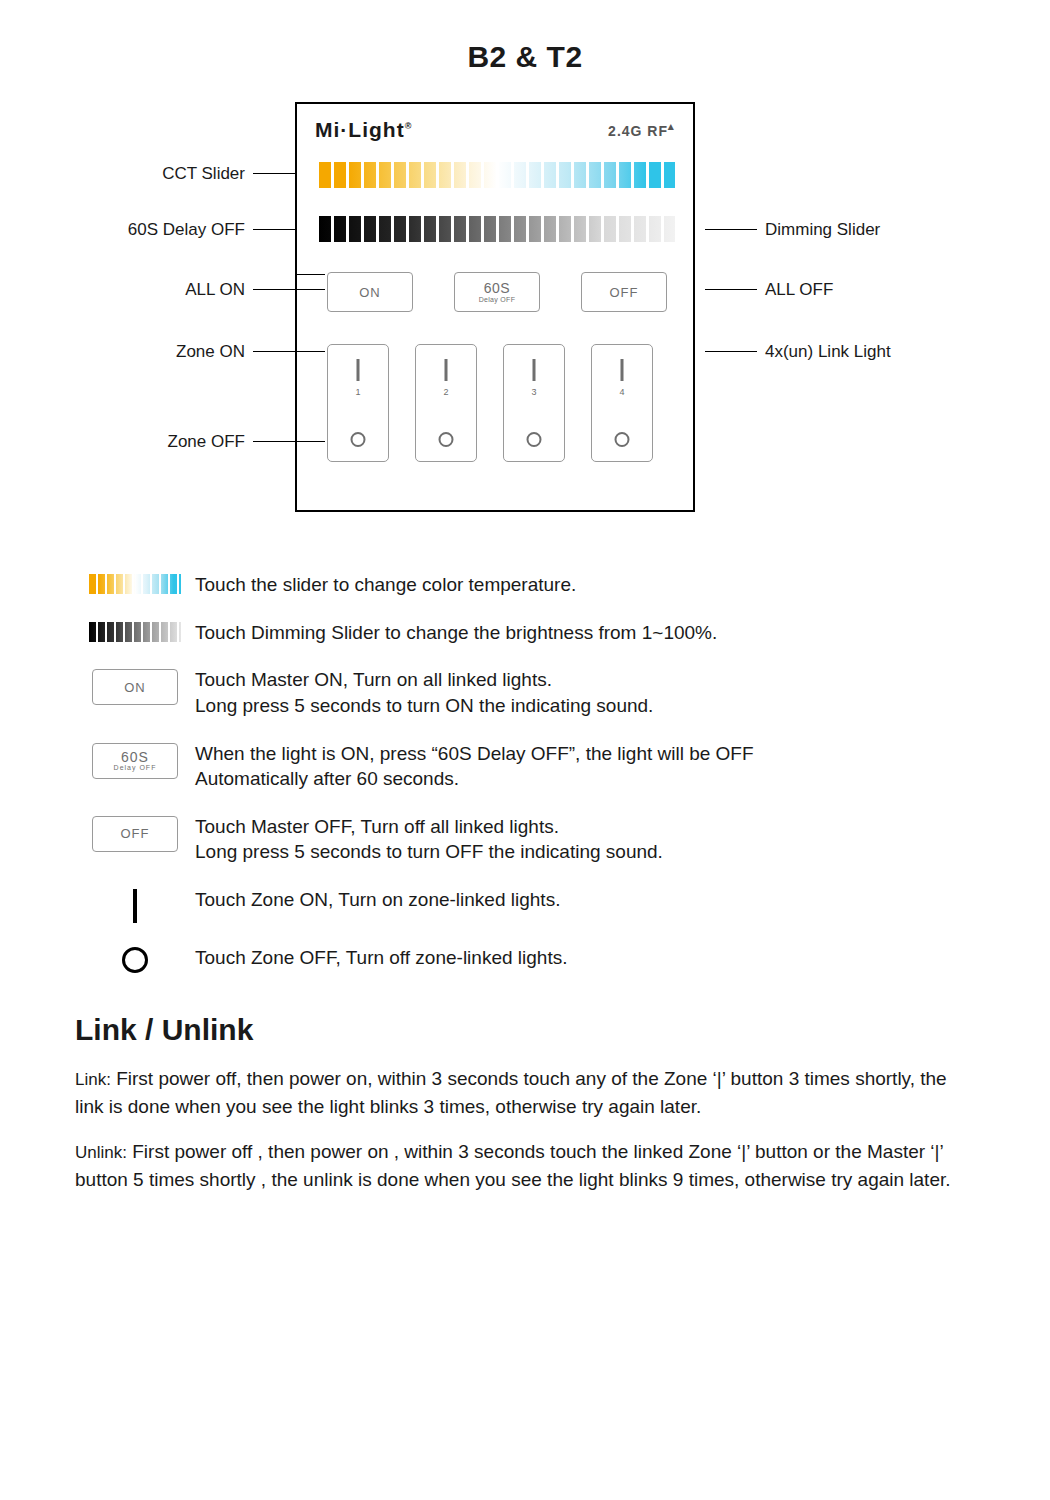B2 & T2
Mi·Light®
2.4G RF▴
ON
60S Delay OFF
OFF
1
2
3
4
CCT Slider
60S Delay OFF
ALL ON
Zone ON
Zone OFF
Dimming Slider
ALL OFF
4x(un) Link Light
Touch the slider to change color temperature.
Touch Dimming Slider to change the brightness from 1~100%.
ON
Touch Master ON, Turn on all linked lights.
Long press 5 seconds to turn ON the indicating sound.
60S Delay OFF
When the light is ON, press “60S Delay OFF”, the light will be OFF
Automatically after 60 seconds.
OFF
Touch Master OFF, Turn off all linked lights.
Long press 5 seconds to turn OFF the indicating sound.
Touch Zone ON, Turn on zone-linked lights.
Touch Zone OFF, Turn off zone-linked lights.
Link / Unlink
Link: First power off, then power on, within 3 seconds touch any of the Zone ‘|’ button 3 times shortly, the link is done when you see the light blinks 3 times, otherwise try again later.
Unlink: First power off , then power on , within 3 seconds touch the linked Zone ‘|’ button or the Master ‘|’ button 5 times shortly , the unlink is done when you see the light blinks 9 times, otherwise try again later.